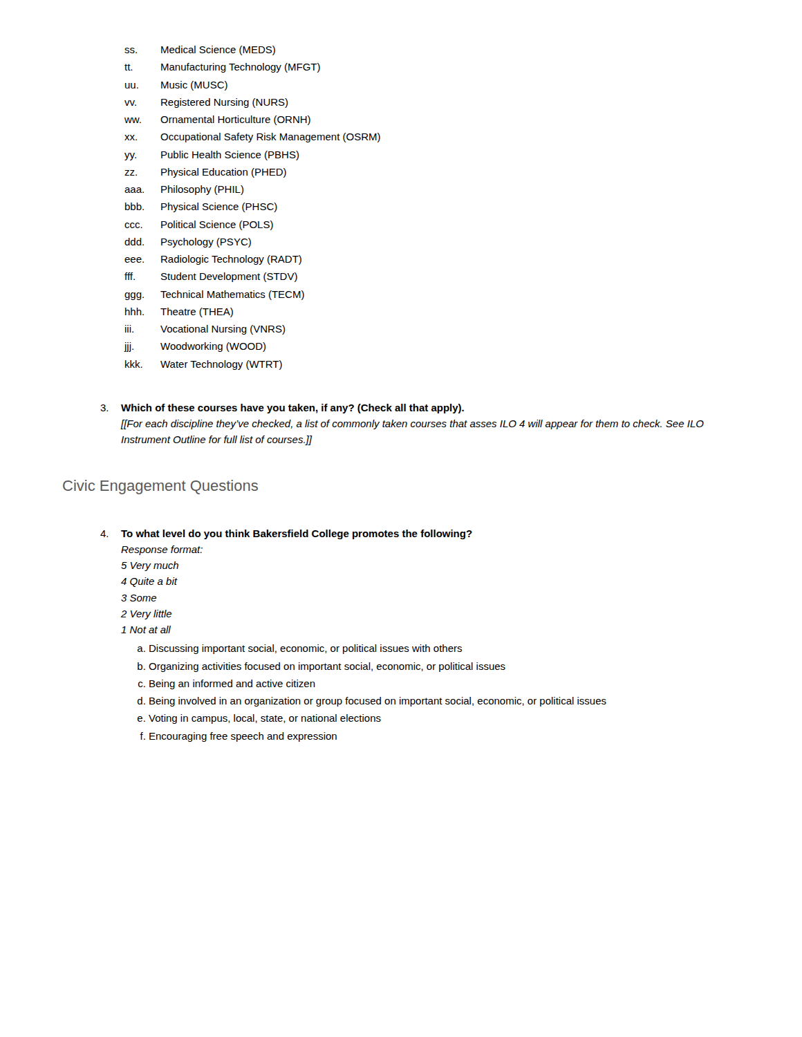ss. Medical Science (MEDS)
tt. Manufacturing Technology (MFGT)
uu. Music (MUSC)
vv. Registered Nursing (NURS)
ww. Ornamental Horticulture (ORNH)
xx. Occupational Safety Risk Management (OSRM)
yy. Public Health Science (PBHS)
zz. Physical Education (PHED)
aaa. Philosophy (PHIL)
bbb. Physical Science (PHSC)
ccc. Political Science (POLS)
ddd. Psychology (PSYC)
eee. Radiologic Technology (RADT)
fff. Student Development (STDV)
ggg. Technical Mathematics (TECM)
hhh. Theatre (THEA)
iii. Vocational Nursing (VNRS)
jjj. Woodworking (WOOD)
kkk. Water Technology (WTRT)
3. Which of these courses have you taken, if any? (Check all that apply).
[[For each discipline they’ve checked, a list of commonly taken courses that asses ILO 4 will appear for them to check. See ILO Instrument Outline for full list of courses.]]
Civic Engagement Questions
4. To what level do you think Bakersfield College promotes the following?
Response format:
5 Very much
4 Quite a bit
3 Some
2 Very little
1 Not at all
Discussing important social, economic, or political issues with others
Organizing activities focused on important social, economic, or political issues
Being an informed and active citizen
Being involved in an organization or group focused on important social, economic, or political issues
Voting in campus, local, state, or national elections
Encouraging free speech and expression